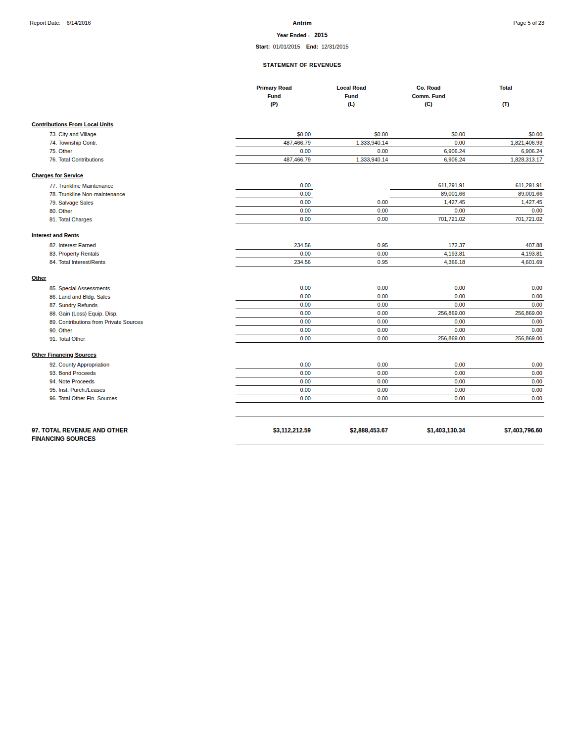Report Date: 6/14/2016
Antrim
Year Ended - 2015
Start: 01/01/2015 End: 12/31/2015
STATEMENT OF REVENUES
Page 5 of 23
| | Primary Road Fund (P) | Local Road Fund (L) | Co. Road Comm. Fund (C) | Total (T) |
| Contributions From Local Units | | | | |
| 73. City and Village | $0.00 | $0.00 | $0.00 | $0.00 |
| 74. Township Contr. | 487,466.79 | 1,333,940.14 | 0.00 | 1,821,406.93 |
| 75. Other | 0.00 | 0.00 | 6,906.24 | 6,906.24 |
| 76. Total Contributions | 487,466.79 | 1,333,940.14 | 6,906.24 | 1,828,313.17 |
| Charges for Service | | | | |
| 77. Trunkline Maintenance | 0.00 | | 611,291.91 | 611,291.91 |
| 78. Trunkline Non-maintenance | 0.00 | | 89,001.66 | 89,001.66 |
| 79. Salvage Sales | 0.00 | 0.00 | 1,427.45 | 1,427.45 |
| 80. Other | 0.00 | 0.00 | 0.00 | 0.00 |
| 81. Total Charges | 0.00 | 0.00 | 701,721.02 | 701,721.02 |
| Interest and Rents | | | | |
| 82. Interest Earned | 234.56 | 0.95 | 172.37 | 407.88 |
| 83. Property Rentals | 0.00 | 0.00 | 4,193.81 | 4,193.81 |
| 84. Total Interest/Rents | 234.56 | 0.95 | 4,366.18 | 4,601.69 |
| Other | | | | |
| 85. Special Assessments | 0.00 | 0.00 | 0.00 | 0.00 |
| 86. Land and Bldg. Sales | 0.00 | 0.00 | 0.00 | 0.00 |
| 87. Sundry Refunds | 0.00 | 0.00 | 0.00 | 0.00 |
| 88. Gain (Loss) Equip. Disp. | 0.00 | 0.00 | 256,869.00 | 256,869.00 |
| 89. Contributions from Private Sources | 0.00 | 0.00 | 0.00 | 0.00 |
| 90. Other | 0.00 | 0.00 | 0.00 | 0.00 |
| 91. Total Other | 0.00 | 0.00 | 256,869.00 | 256,869.00 |
| Other Financing Sources | | | | |
| 92. County Appropriation | 0.00 | 0.00 | 0.00 | 0.00 |
| 93. Bond Proceeds | 0.00 | 0.00 | 0.00 | 0.00 |
| 94. Note Proceeds | 0.00 | 0.00 | 0.00 | 0.00 |
| 95. Inst. Purch./Leases | 0.00 | 0.00 | 0.00 | 0.00 |
| 96. Total Other Fin. Sources | 0.00 | 0.00 | 0.00 | 0.00 |
| 97. TOTAL REVENUE AND OTHER FINANCING SOURCES | $3,112,212.59 | $2,888,453.67 | $1,403,130.34 | $7,403,796.60 |